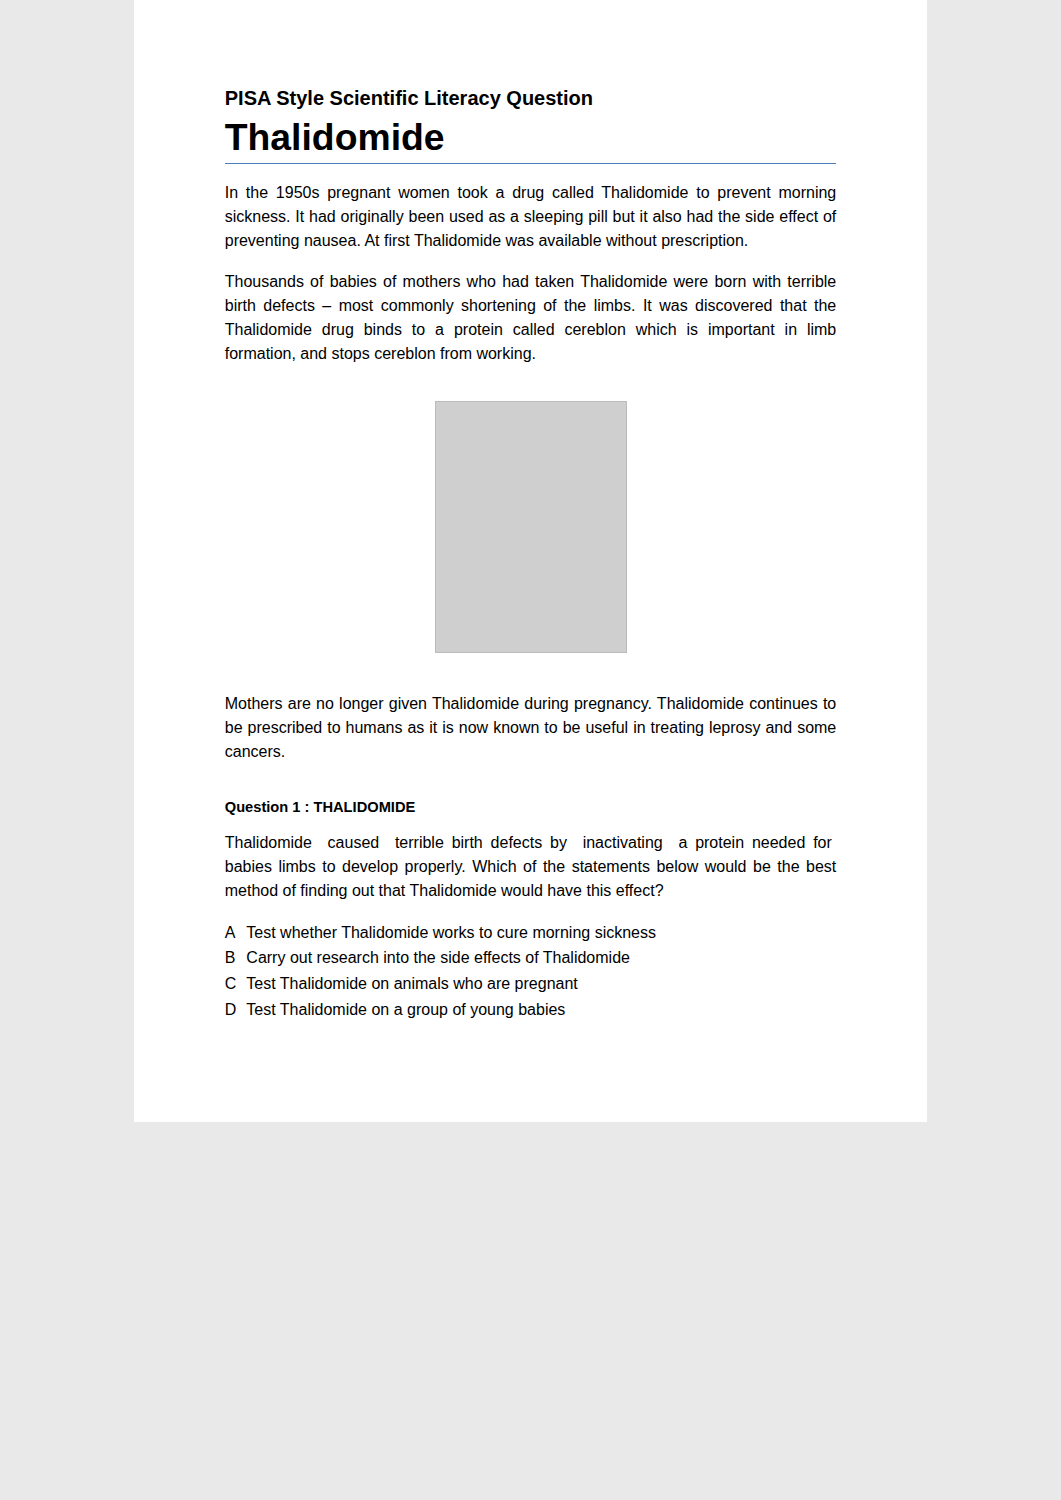PISA Style Scientific Literacy Question
Thalidomide
In the 1950s pregnant women took a drug called Thalidomide to prevent morning sickness. It had originally been used as a sleeping pill but it also had the side effect of preventing nausea. At first Thalidomide was available without prescription.
Thousands of babies of mothers who had taken Thalidomide were born with terrible birth defects – most commonly shortening of the limbs. It was discovered that the Thalidomide drug binds to a protein called cereblon which is important in limb formation, and stops cereblon from working.
Mothers are no longer given Thalidomide during pregnancy. Thalidomide continues to be prescribed to humans as it is now known to be useful in treating leprosy and some cancers.
Question 1 : THALIDOMIDE
Thalidomide caused terrible birth defects by inactivating a protein needed for babies limbs to develop properly. Which of the statements below would be the best method of finding out that Thalidomide would have this effect?
ATest whether Thalidomide works to cure morning sickness
BCarry out research into the side effects of Thalidomide
CTest Thalidomide on animals who are pregnant
DTest Thalidomide on a group of young babies